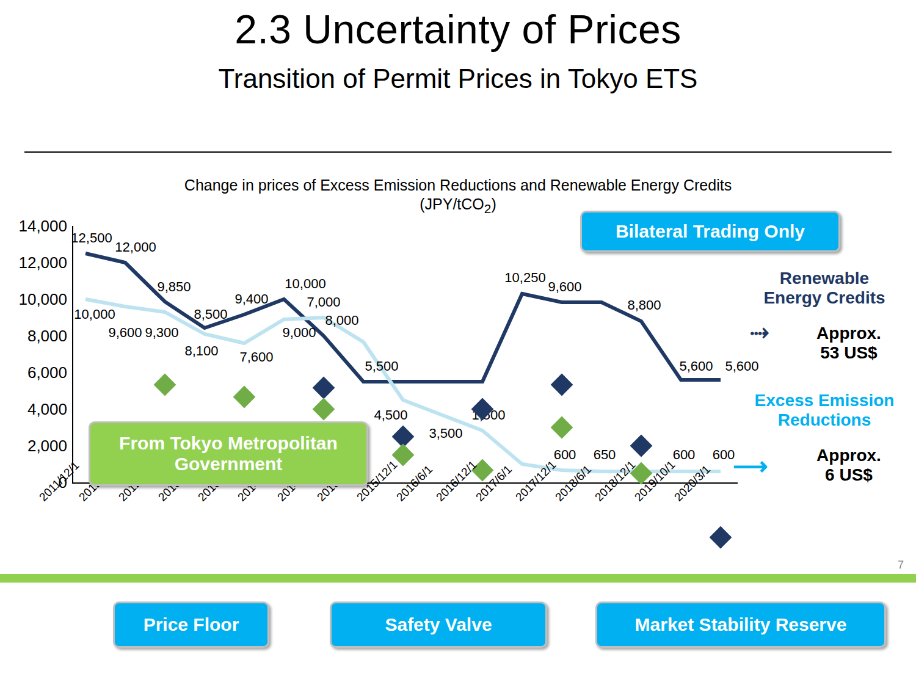2.3 Uncertainty of Prices
Transition of Permit Prices in Tokyo ETS
Change in prices of Excess Emission Reductions and Renewable Energy Credits (JPY/tCO2)
14,000 12,000 10,000 8,000 6,000 4,000 2,000 0
12,500
12,000
9,850
8,500
9,400
10,000
8,000
5,500
10,250
9,600
8,800
5,600
5,600
10,000
9,600
9,300
8,100
7,600
9,000
7,000
4,500
3,500
1,500
600
650
600
600
2011/12/1 2012/6/1 2012/12/1 2013/6/1 2013/12/1 2014/6/1 2014/12/1 2015/6/1 2015/12/1 2016/6/1 2016/12/1 2017/6/1 2017/12/1 2018/6/1 2018/12/1 2019/10/1 2020/3/1
Bilateral Trading Only
From Tokyo Metropolitan Government
Renewable
Energy Credits
⤑
Approx.
53 US$
Excess Emission
Reductions
⟶
Approx.
6 US$
7
Price Floor
Safety Valve
Market Stability Reserve